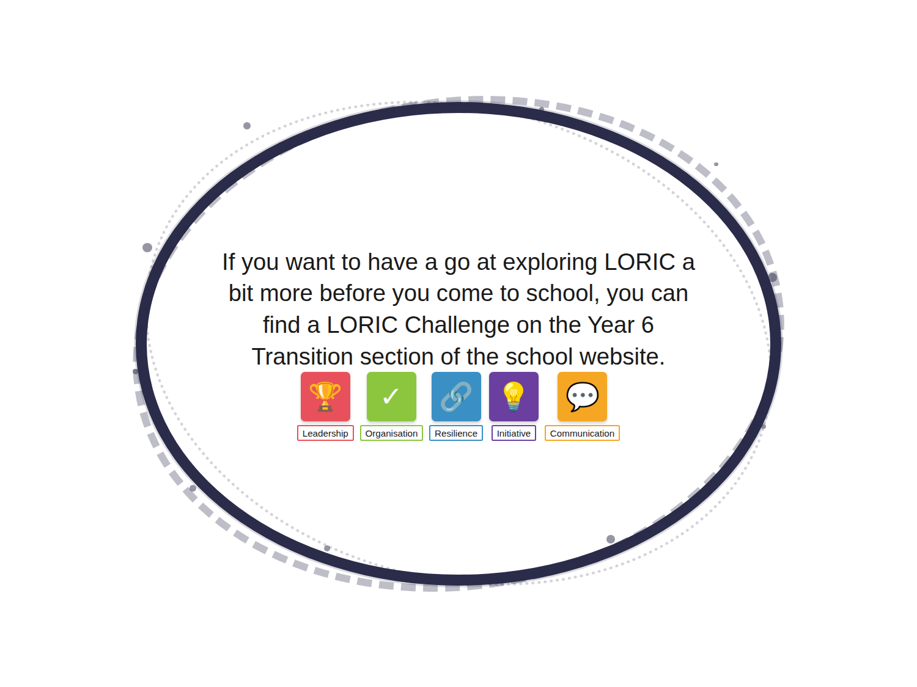If you want to have a go at exploring LORIC a bit more before you come to school, you can find a LORIC Challenge on the Year 6 Transition section of the school website.
🏆
Leadership
✓
Organisation
🔗
Resilience
💡
Initiative
💬
Communication